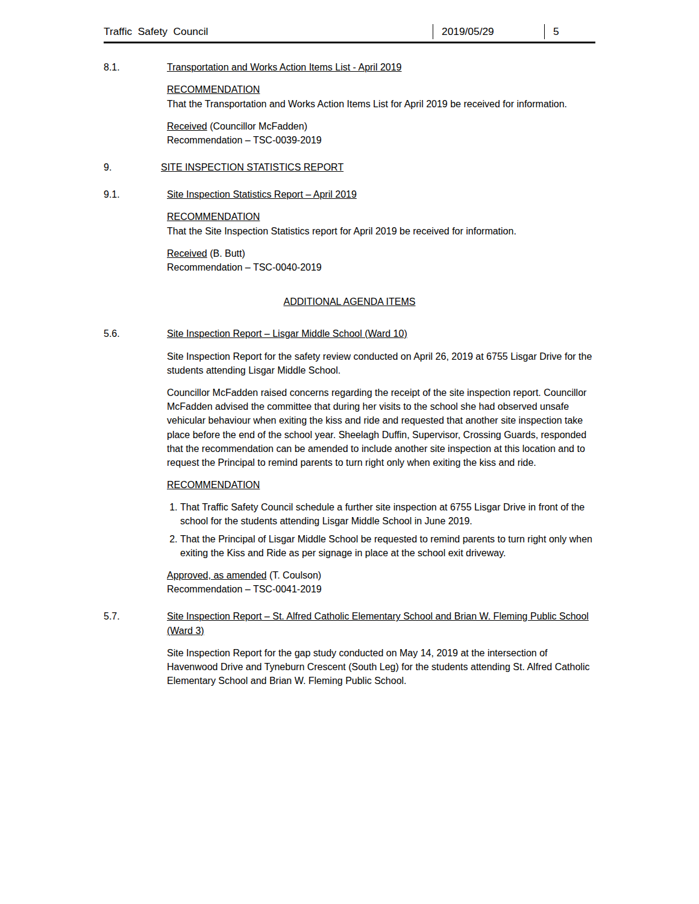Traffic Safety Council
2019/05/29
5
8.1.
Transportation and Works Action Items List - April 2019
RECOMMENDATION
That the Transportation and Works Action Items List for April 2019 be received for information.
Received (Councillor McFadden)
Recommendation – TSC-0039-2019
9.
SITE INSPECTION STATISTICS REPORT
9.1.
Site Inspection Statistics Report – April 2019
RECOMMENDATION
That the Site Inspection Statistics report for April 2019 be received for information.
Received (B. Butt)
Recommendation – TSC-0040-2019
ADDITIONAL AGENDA ITEMS
5.6.
Site Inspection Report – Lisgar Middle School (Ward 10)
Site Inspection Report for the safety review conducted on April 26, 2019 at 6755 Lisgar Drive for the students attending Lisgar Middle School.
Councillor McFadden raised concerns regarding the receipt of the site inspection report. Councillor McFadden advised the committee that during her visits to the school she had observed unsafe vehicular behaviour when exiting the kiss and ride and requested that another site inspection take place before the end of the school year. Sheelagh Duffin, Supervisor, Crossing Guards, responded that the recommendation can be amended to include another site inspection at this location and to request the Principal to remind parents to turn right only when exiting the kiss and ride.
RECOMMENDATION
That Traffic Safety Council schedule a further site inspection at 6755 Lisgar Drive in front of the school for the students attending Lisgar Middle School in June 2019.
That the Principal of Lisgar Middle School be requested to remind parents to turn right only when exiting the Kiss and Ride as per signage in place at the school exit driveway.
Approved, as amended (T. Coulson)
Recommendation – TSC-0041-2019
5.7.
Site Inspection Report – St. Alfred Catholic Elementary School and Brian W. Fleming Public School (Ward 3)
Site Inspection Report for the gap study conducted on May 14, 2019 at the intersection of Havenwood Drive and Tyneburn Crescent (South Leg) for the students attending St. Alfred Catholic Elementary School and Brian W. Fleming Public School.